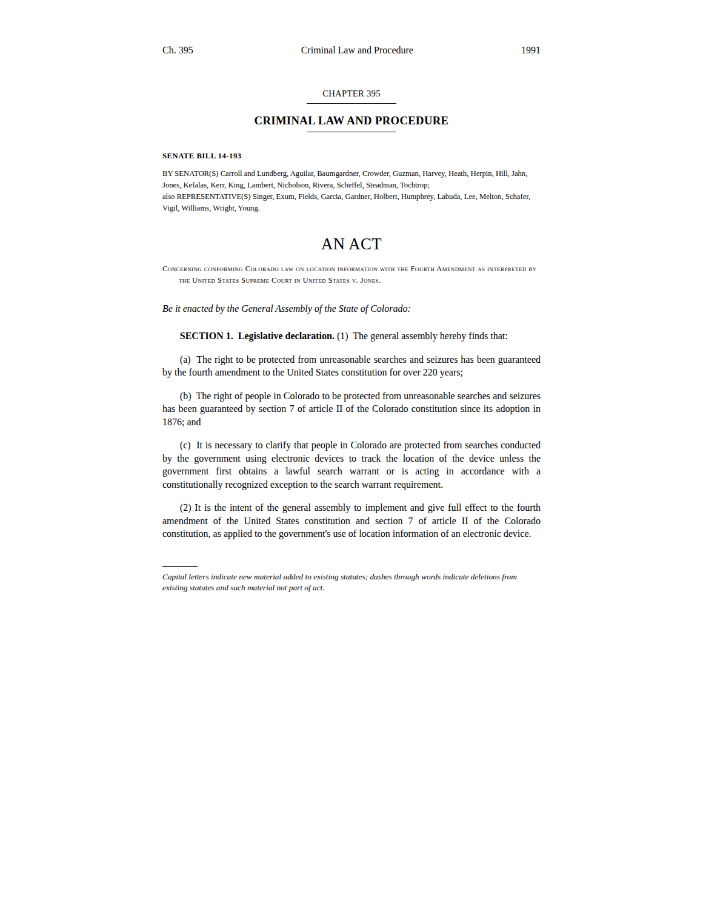Ch. 395 Criminal Law and Procedure 1991
CHAPTER 395
CRIMINAL LAW AND PROCEDURE
SENATE BILL 14-193
BY SENATOR(S) Carroll and Lundberg, Aguilar, Baumgardner, Crowder, Guzman, Harvey, Heath, Herpin, Hill, Jahn, Jones, Kefalas, Kerr, King, Lambert, Nicholson, Rivera, Scheffel, Steadman, Tochtrop;
also REPRESENTATIVE(S) Singer, Exum, Fields, Garcia, Gardner, Holbert, Humphrey, Labuda, Lee, Melton, Schafer, Vigil, Williams, Wright, Young.
AN ACT
Concerning conforming Colorado law on location information with the Fourth Amendment as interpreted by the United States Supreme Court in United States v. Jones.
Be it enacted by the General Assembly of the State of Colorado:
SECTION 1. Legislative declaration. (1) The general assembly hereby finds that:
(a) The right to be protected from unreasonable searches and seizures has been guaranteed by the fourth amendment to the United States constitution for over 220 years;
(b) The right of people in Colorado to be protected from unreasonable searches and seizures has been guaranteed by section 7 of article II of the Colorado constitution since its adoption in 1876; and
(c) It is necessary to clarify that people in Colorado are protected from searches conducted by the government using electronic devices to track the location of the device unless the government first obtains a lawful search warrant or is acting in accordance with a constitutionally recognized exception to the search warrant requirement.
(2) It is the intent of the general assembly to implement and give full effect to the fourth amendment of the United States constitution and section 7 of article II of the Colorado constitution, as applied to the government's use of location information of an electronic device.
Capital letters indicate new material added to existing statutes; dashes through words indicate deletions from existing statutes and such material not part of act.